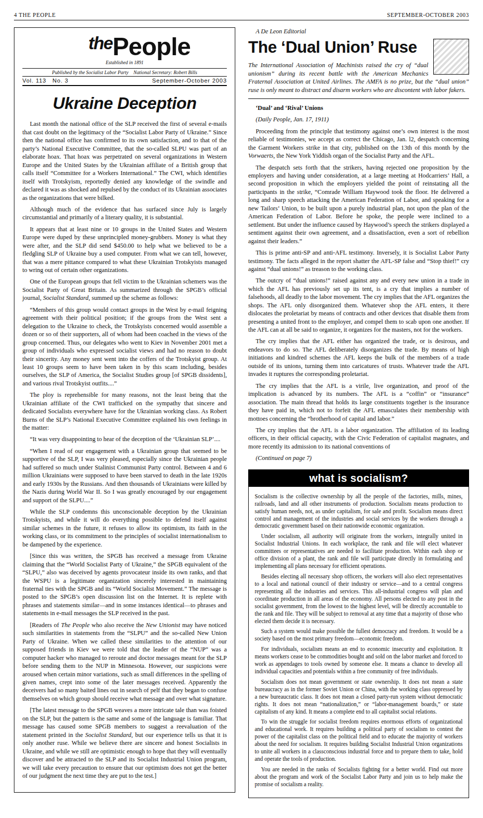4 The People September-October 2003
the People
Established in 1891
Published by the Socialist Labor Party National Secretary: Robert Bills
Vol. 113 No. 3 September-October 2003
Ukraine Deception
Last month the national office of the SLP received the first of several e-mails that cast doubt on the legitimacy of the “Socialist Labor Party of Ukraine.” Since then the national office has confirmed to its own satisfaction, and to that of the party’s National Executive Committee, that the so-called SLPU was part of an elaborate hoax. That hoax was perpetrated on several organizations in Western Europe and the United States by the Ukrainian affiliate of a British group that calls itself “Committee for a Workers International.” The CWI, which identifies itself with Trotskyism, reportedly denied any knowledge of the swindle and declared it was as shocked and repulsed by the conduct of its Ukrainian associates as the organizations that were bilked.
Although much of the evidence that has surfaced since July is largely circumstantial and primarily of a literary quality, it is substantial.
It appears that at least nine or 10 groups in the United States and Western Europe were duped by these unprincipled money-grubbers. Money is what they were after, and the SLP did send $450.00 to help what we believed to be a fledgling SLP of Ukraine buy a used computer. From what we can tell, however, that was a mere pittance compared to what these Ukrainian Trotskyists managed to wring out of certain other organizations.
One of the European groups that fell victim to the Ukrainian schemers was the Socialist Party of Great Britain. As summarized through the SPGB’s official journal, Socialist Standard, summed up the scheme as follows:
“Members of this group would contact groups in the West by e-mail feigning agreement with their political position; if the groups from the West sent a delegation to the Ukraine to check, the Trotskyists concerned would assemble a dozen or so of their supporters, all of whom had been coached in the views of the group concerned. Thus, our delegates who went to Kiev in November 2001 met a group of individuals who expressed socialist views and had no reason to doubt their sincerity. Any money sent went into the coffers of the Trotskyist group. At least 10 groups seem to have been taken in by this scam including, besides ourselves, the SLP of America, the Socialist Studies group [of SPGB dissidents], and various rival Trotskyist outfits....”
The ploy is reprehensible for many reasons, not the least being that the Ukrainian affiliate of the CWI trafficked on the sympathy that sincere and dedicated Socialists everywhere have for the Ukrainian working class. As Robert Burns of the SLP’s National Executive Committee explained his own feelings in the matter:
“It was very disappointing to hear of the deception of the ‘Ukrainian SLP’....
“When I read of our engagement with a Ukrainian group that seemed to be supportive of the SLP, I was very pleased, especially since the Ukrainian people had suffered so much under Stalinist Communist Party control. Between 4 and 6 million Ukrainians were supposed to have been starved to death in the late 1920s and early 1930s by the Russians. And then thousands of Ukrainians were killed by the Nazis during World War II. So I was greatly encouraged by our engagement and support of the SLPU....”
While the SLP condemns this unconscionable deception by the Ukrainian Trotskyists, and while it will do everything possible to defend itself against similar schemes in the future, it refuses to allow its optimism, its faith in the working class, or its commitment to the principles of socialist internationalism to be dampened by the experience.
[Since this was written, the SPGB has received a message from Ukraine claiming that the “World Socialist Party of Ukraine,” the SPGB equivalent of the “SLPU,” also was deceived by agents provocateur inside its own ranks, and that the WSPU is a legitimate organization sincerely interested in maintaining fraternal ties with the SPGB and its “World Socialist Movement.” The message is posted to the SPGB’s open discussion list on the Internet. It is replete with phrases and statements similar—and in some instances identical—to phrases and statements in e-mail messages the SLP received in the past.
[Readers of The People who also receive the New Unionist may have noticed such similarities in statements from the “SLPU” and the so-called New Union Party of Ukraine. When we called these similarities to the attention of our supposed friends in Kiev we were told that the leader of the “NUP” was a computer hacker who managed to reroute and doctor messages meant for the SLP before sending them to the NUP in Minnesota. However, our suspicions were aroused when certain minor variations, such as small differences in the spelling of given names, crept into some of the later messages received. Apparently the deceivers had so many baited lines out in search of pelf that they began to confuse themselves on which group should receive what message and over what signature.
[The latest message to the SPGB weaves a more intricate tale than was foisted on the SLP, but the pattern is the same and some of the language is familiar. That message has caused some SPGB members to suggest a reevaluation of the statement printed in the Socialist Standard, but our experience tells us that it is only another ruse. While we believe there are sincere and honest Socialists in Ukraine, and while we still are optimistic enough to hope that they will eventually discover and be attracted to the SLP and its Socialist Industrial Union program, we will take every precaution to ensure that our optimism does not get the better of our judgment the next time they are put to the test.]
A De Leon Editorial
The ‘Dual Union’ Ruse
The International Association of Machinists raised the cry of “dual unionism” during its recent battle with the American Mechanics Fraternal Association at United Airlines. The AMFA is no prize, but the “dual union” ruse is only meant to distract and disarm workers who are discontent with labor fakers.
‘Dual’ and ‘Rival’ Unions
(Daily People, Jan. 17, 1911)
Proceeding from the principle that testimony against one’s own interest is the most reliable of testimonies, we accept as correct the Chicago, Jan. l2, despatch concerning the Garment Workers strike in that city, published on the 13th of this month by the Vorwaerts, the New York Yiddish organ of the Socialist Party and the AFL.
The despatch sets forth that the strikers, having rejected one proposition by the employers and having under consideration, at a large meeting at Hodcarriers’ Hall, a second proposition in which the employers yielded the point of reinstating all the participants in the strike, “Comrade William Haywood took the floor. He delivered a long and sharp speech attacking the American Federation of Labor, and speaking for a new Tailors’ Union, to be built upon a purely industrial plan, not upon the plan of the American Federation of Labor. Before he spoke, the people were inclined to a settlement. But under the influence caused by Haywood’s speech the strikers displayed a sentiment against their own agreement, and a dissatisfaction, even a sort of rebellion against their leaders.”
This is prime anti-SP and anti-AFL testimony. Inversely, it is Socialist Labor Party testimony. The facts alleged in the report shatter the AFL-SP false and “Stop thief!” cry against “dual unions!” as treason to the working class.
The outcry of “dual unions!” raised against any and every new union in a trade in which the AFL has previously set up its tent, is a cry that implies a number of falsehoods, all deadly to the labor movement. The cry implies that the AFL organizes the shops. The AFL only disorganized them. Whatever shop the AFL enters, it there dislocates the proletariat by means of contracts and other devices that disable them from presenting a united front to the employer, and compel them to scab upon one another. If the AFL can at all be said to organize, it organizes for the masters, not for the workers.
The cry implies that the AFL either has organized the trade, or is desirous, and endeavors to do so. The AFL deliberately disorganizes the trade. By means of high initiations and kindred schemes the AFL keeps the bulk of the members of a trade outside of its unions, turning them into caricatures of trusts. Whatever trade the AFL invades it ruptures the corresponding proletariat.
The cry implies that the AFL is a virile, live organization, and proof of the implication is advanced by its numbers. The AFL is a “coffin” or “insurance” association. The main thread that holds its large constituents together is the insurance they have paid in, which not to forfeit the AFL emasculates their membership with mottoes concerning the “brotherhood of capital and labor.”
The cry implies that the AFL is a labor organization. The affiliation of its leading officers, in their official capacity, with the Civic Federation of capitalist magnates, and more recently its admission to its national conventions of
(Continued on page 7)
what is socialism?
Socialism is the collective ownership by all the people of the factories, mills, mines, railroads, land and all other instruments of production. Socialism means production to satisfy human needs, not, as under capitalism, for sale and profit. Socialism means direct control and management of the industries and social services by the workers through a democratic government based on their nationwide economic organization.
Under socialism, all authority will originate from the workers, integrally united in Socialist Industrial Unions. In each workplace, the rank and file will elect whatever committees or representatives are needed to facilitate production. Within each shop or office division of a plant, the rank and file will participate directly in formulating and implementing all plans necessary for efficient operations.
Besides electing all necessary shop officers, the workers will also elect representatives to a local and national council of their industry or service—and to a central congress representing all the industries and services. This all-industrial congress will plan and coordinate production in all areas of the economy. All persons elected to any post in the socialist government, from the lowest to the highest level, will be directly accountable to the rank and file. They will be subject to removal at any time that a majority of those who elected them decide it is necessary.
Such a system would make possible the fullest democracy and freedom. It would be a society based on the most primary freedom—economic freedom.
For individuals, socialism means an end to economic insecurity and exploitation. It means workers cease to be commodities bought and sold on the labor market and forced to work as appendages to tools owned by someone else. It means a chance to develop all individual capacities and potentials within a free community of free individuals.
Socialism does not mean government or state ownership. It does not mean a state bureaucracy as in the former Soviet Union or China, with the working class oppressed by a new bureaucratic class. It does not mean a closed party-run system without democratic rights. It does not mean “nationalization,” or “labor-management boards,” or state capitalism of any kind. It means a complete end to all capitalist social relations.
To win the struggle for socialist freedom requires enormous efforts of organizational and educational work. It requires building a political party of socialism to contest the power of the capitalist class on the political field and to educate the majority of workers about the need for socialism. It requires building Socialist Industrial Union organizations to unite all workers in a classconscious industrial force and to prepare them to take, hold and operate the tools of production.
You are needed in the ranks of Socialists fighting for a better world. Find out more about the program and work of the Socialist Labor Party and join us to help make the promise of socialism a reality.